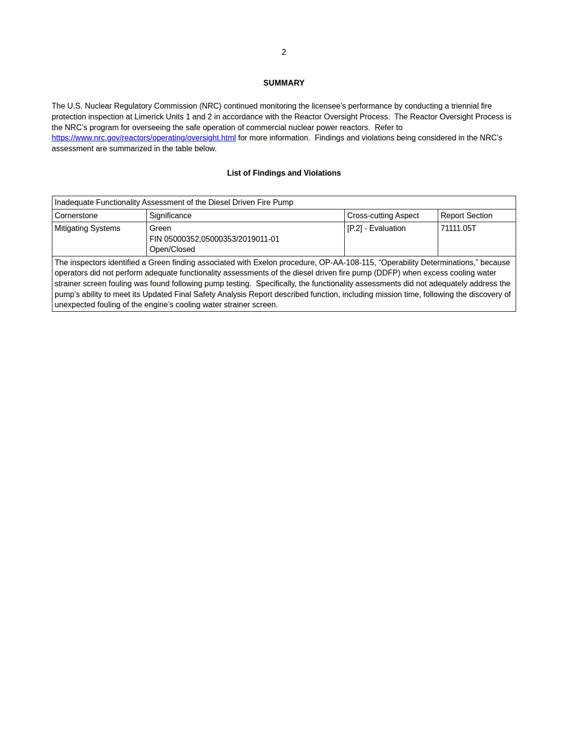2
SUMMARY
The U.S. Nuclear Regulatory Commission (NRC) continued monitoring the licensee’s performance by conducting a triennial fire protection inspection at Limerick Units 1 and 2 in accordance with the Reactor Oversight Process. The Reactor Oversight Process is the NRC’s program for overseeing the safe operation of commercial nuclear power reactors. Refer to https://www.nrc.gov/reactors/operating/oversight.html for more information. Findings and violations being considered in the NRC’s assessment are summarized in the table below.
List of Findings and Violations
| Inadequate Functionality Assessment of the Diesel Driven Fire Pump |
| Cornerstone | Significance | Cross-cutting Aspect | Report Section |
| Mitigating Systems | Green FIN 05000352,05000353/2019011-01 Open/Closed | [P.2] - Evaluation | 71111.05T |
| The inspectors identified a Green finding associated with Exelon procedure, OP-AA-108-115, “Operability Determinations,” because operators did not perform adequate functionality assessments of the diesel driven fire pump (DDFP) when excess cooling water strainer screen fouling was found following pump testing. Specifically, the functionality assessments did not adequately address the pump’s ability to meet its Updated Final Safety Analysis Report described function, including mission time, following the discovery of unexpected fouling of the engine’s cooling water strainer screen. |